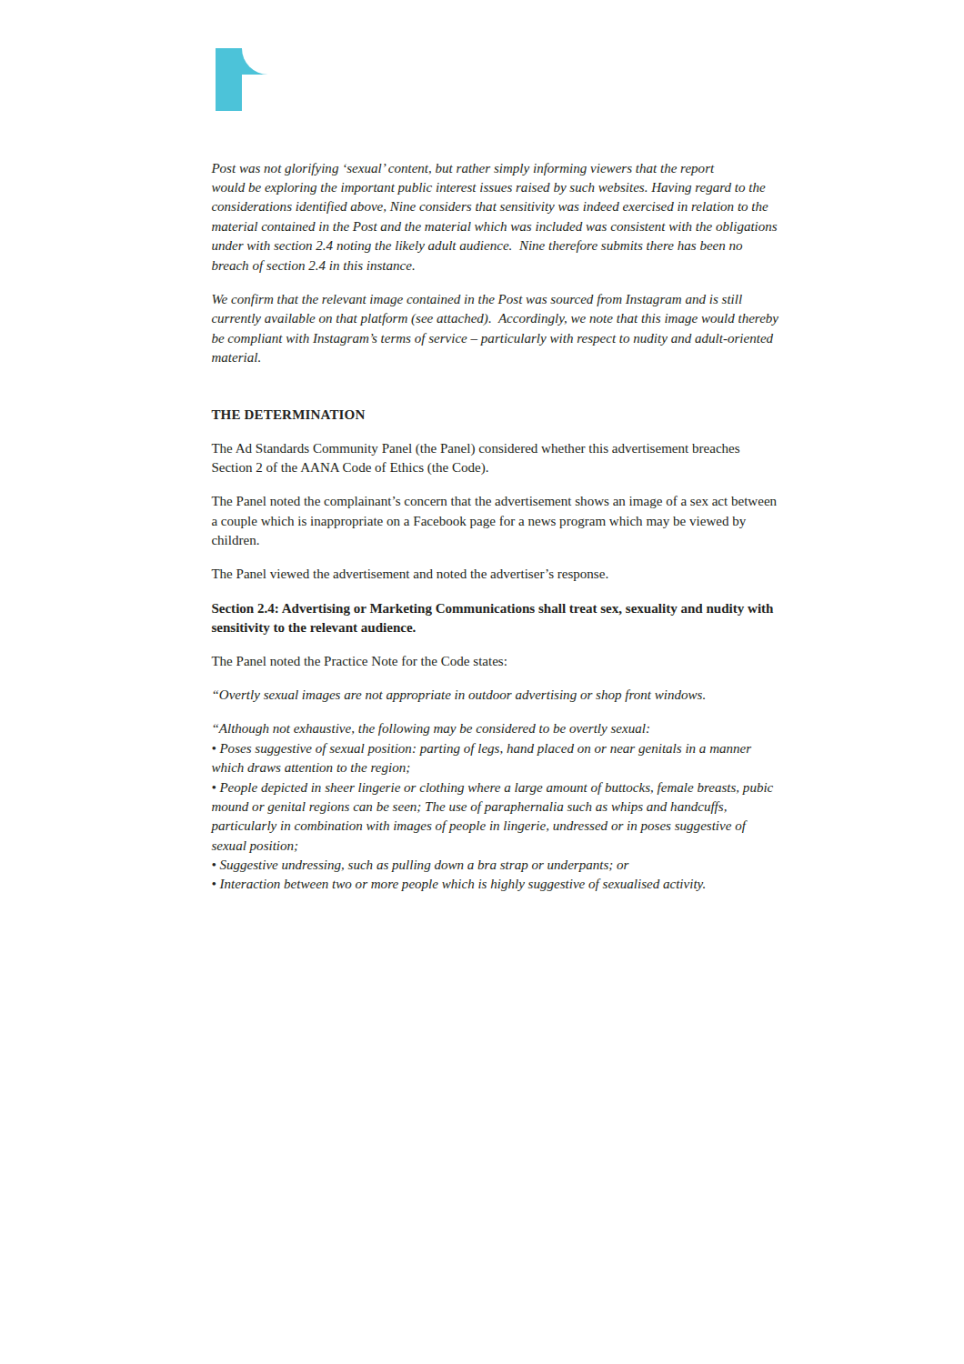Post was not glorifying ‘sexual’ content, but rather simply informing viewers that the report
would be exploring the important public interest issues raised by such websites. Having regard to the considerations identified above, Nine considers that sensitivity was indeed exercised in relation to the material contained in the Post and the material which was included was consistent with the obligations under with section 2.4 noting the likely adult audience. Nine therefore submits there has been no breach of section 2.4 in this instance.
We confirm that the relevant image contained in the Post was sourced from Instagram and is still currently available on that platform (see attached). Accordingly, we note that this image would thereby be compliant with Instagram’s terms of service – particularly with respect to nudity and adult-oriented material.
THE DETERMINATION
The Ad Standards Community Panel (the Panel) considered whether this advertisement breaches Section 2 of the AANA Code of Ethics (the Code).
The Panel noted the complainant’s concern that the advertisement shows an image of a sex act between a couple which is inappropriate on a Facebook page for a news program which may be viewed by children.
The Panel viewed the advertisement and noted the advertiser’s response.
Section 2.4: Advertising or Marketing Communications shall treat sex, sexuality and nudity with sensitivity to the relevant audience.
The Panel noted the Practice Note for the Code states:
“Overtly sexual images are not appropriate in outdoor advertising or shop front windows.
“Although not exhaustive, the following may be considered to be overtly sexual:
• Poses suggestive of sexual position: parting of legs, hand placed on or near genitals in a manner which draws attention to the region;
• People depicted in sheer lingerie or clothing where a large amount of buttocks, female breasts, pubic mound or genital regions can be seen; The use of paraphernalia such as whips and handcuffs, particularly in combination with images of people in lingerie, undressed or in poses suggestive of sexual position;
• Suggestive undressing, such as pulling down a bra strap or underpants; or
• Interaction between two or more people which is highly suggestive of sexualised activity.